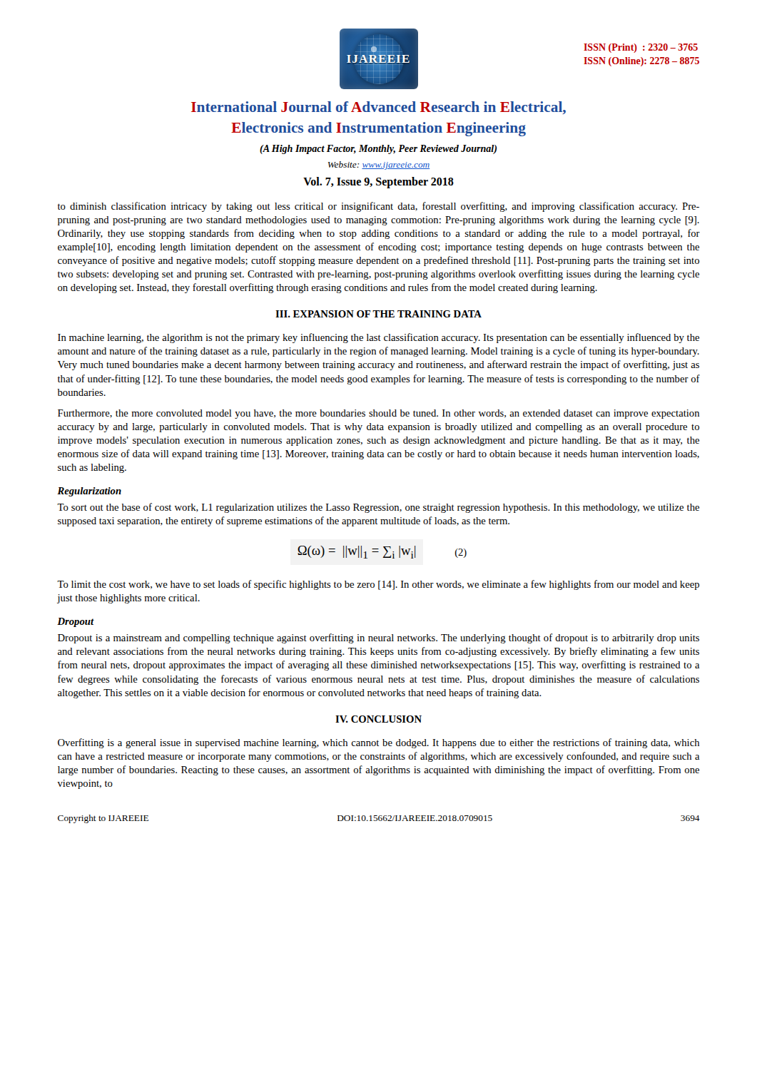IJAREEIE
ISSN (Print) : 2320 – 3765
ISSN (Online): 2278 – 8875
International Journal of Advanced Research in Electrical,
Electronics and Instrumentation Engineering
(A High Impact Factor, Monthly, Peer Reviewed Journal)
Website: www.ijareeie.com
Vol. 7, Issue 9, September 2018
to diminish classification intricacy by taking out less critical or insignificant data, forestall overfitting, and improving classification accuracy. Pre-pruning and post-pruning are two standard methodologies used to managing commotion: Pre-pruning algorithms work during the learning cycle [9]. Ordinarily, they use stopping standards from deciding when to stop adding conditions to a standard or adding the rule to a model portrayal, for example[10], encoding length limitation dependent on the assessment of encoding cost; importance testing depends on huge contrasts between the conveyance of positive and negative models; cutoff stopping measure dependent on a predefined threshold [11]. Post-pruning parts the training set into two subsets: developing set and pruning set. Contrasted with pre-learning, post-pruning algorithms overlook overfitting issues during the learning cycle on developing set. Instead, they forestall overfitting through erasing conditions and rules from the model created during learning.
III. Expansion of the Training Data
In machine learning, the algorithm is not the primary key influencing the last classification accuracy. Its presentation can be essentially influenced by the amount and nature of the training dataset as a rule, particularly in the region of managed learning. Model training is a cycle of tuning its hyper-boundary. Very much tuned boundaries make a decent harmony between training accuracy and routineness, and afterward restrain the impact of overfitting, just as that of under-fitting [12]. To tune these boundaries, the model needs good examples for learning. The measure of tests is corresponding to the number of boundaries.
Furthermore, the more convoluted model you have, the more boundaries should be tuned. In other words, an extended dataset can improve expectation accuracy by and large, particularly in convoluted models. That is why data expansion is broadly utilized and compelling as an overall procedure to improve models' speculation execution in numerous application zones, such as design acknowledgment and picture handling. Be that as it may, the enormous size of data will expand training time [13]. Moreover, training data can be costly or hard to obtain because it needs human intervention loads, such as labeling.
Regularization
To sort out the base of cost work, L1 regularization utilizes the Lasso Regression, one straight regression hypothesis. In this methodology, we utilize the supposed taxi separation, the entirety of supreme estimations of the apparent multitude of loads, as the term.
Ω(ω) = ||w||1 = ∑i |wi| (2)
To limit the cost work, we have to set loads of specific highlights to be zero [14]. In other words, we eliminate a few highlights from our model and keep just those highlights more critical.
Dropout
Dropout is a mainstream and compelling technique against overfitting in neural networks. The underlying thought of dropout is to arbitrarily drop units and relevant associations from the neural networks during training. This keeps units from co-adjusting excessively. By briefly eliminating a few units from neural nets, dropout approximates the impact of averaging all these diminished networksexpectations [15]. This way, overfitting is restrained to a few degrees while consolidating the forecasts of various enormous neural nets at test time. Plus, dropout diminishes the measure of calculations altogether. This settles on it a viable decision for enormous or convoluted networks that need heaps of training data.
IV. Conclusion
Overfitting is a general issue in supervised machine learning, which cannot be dodged. It happens due to either the restrictions of training data, which can have a restricted measure or incorporate many commotions, or the constraints of algorithms, which are excessively confounded, and require such a large number of boundaries. Reacting to these causes, an assortment of algorithms is acquainted with diminishing the impact of overfitting. From one viewpoint, to
Copyright to IJAREEIE
DOI:10.15662/IJAREEIE.2018.0709015
3694